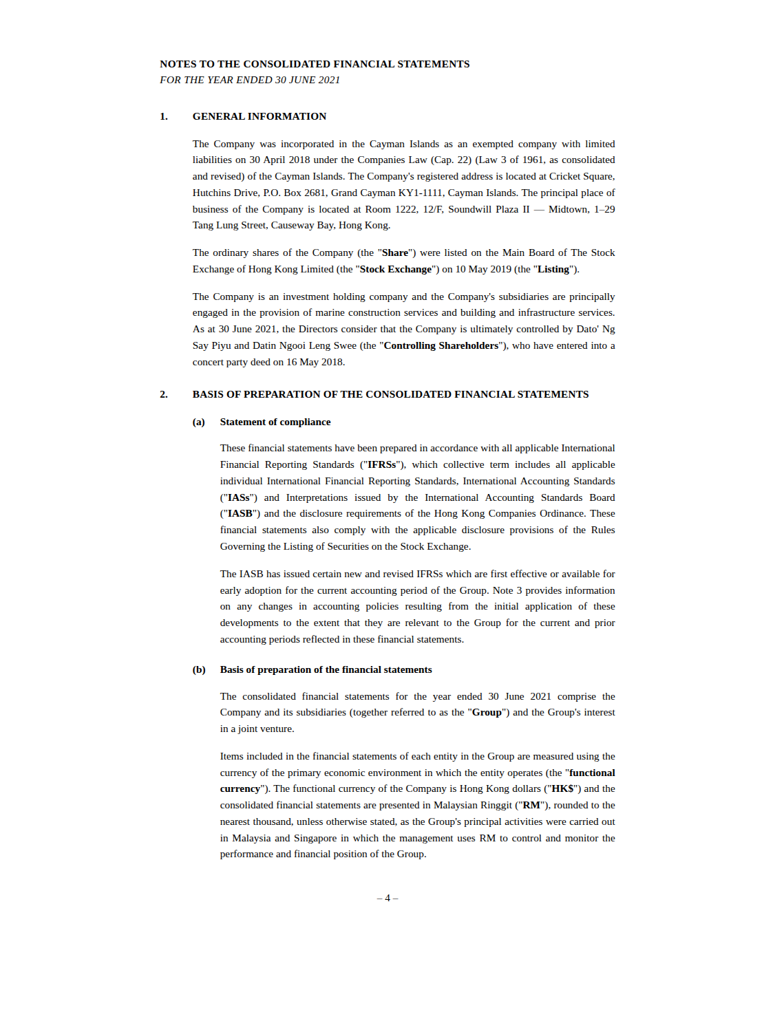NOTES TO THE CONSOLIDATED FINANCIAL STATEMENTS
FOR THE YEAR ENDED 30 JUNE 2021
1. GENERAL INFORMATION
The Company was incorporated in the Cayman Islands as an exempted company with limited liabilities on 30 April 2018 under the Companies Law (Cap. 22) (Law 3 of 1961, as consolidated and revised) of the Cayman Islands. The Company's registered address is located at Cricket Square, Hutchins Drive, P.O. Box 2681, Grand Cayman KY1-1111, Cayman Islands. The principal place of business of the Company is located at Room 1222, 12/F, Soundwill Plaza II — Midtown, 1–29 Tang Lung Street, Causeway Bay, Hong Kong.
The ordinary shares of the Company (the "Share") were listed on the Main Board of The Stock Exchange of Hong Kong Limited (the "Stock Exchange") on 10 May 2019 (the "Listing").
The Company is an investment holding company and the Company's subsidiaries are principally engaged in the provision of marine construction services and building and infrastructure services. As at 30 June 2021, the Directors consider that the Company is ultimately controlled by Dato' Ng Say Piyu and Datin Ngooi Leng Swee (the "Controlling Shareholders"), who have entered into a concert party deed on 16 May 2018.
2. BASIS OF PREPARATION OF THE CONSOLIDATED FINANCIAL STATEMENTS
(a) Statement of compliance
These financial statements have been prepared in accordance with all applicable International Financial Reporting Standards ("IFRSs"), which collective term includes all applicable individual International Financial Reporting Standards, International Accounting Standards ("IASs") and Interpretations issued by the International Accounting Standards Board ("IASB") and the disclosure requirements of the Hong Kong Companies Ordinance. These financial statements also comply with the applicable disclosure provisions of the Rules Governing the Listing of Securities on the Stock Exchange.
The IASB has issued certain new and revised IFRSs which are first effective or available for early adoption for the current accounting period of the Group. Note 3 provides information on any changes in accounting policies resulting from the initial application of these developments to the extent that they are relevant to the Group for the current and prior accounting periods reflected in these financial statements.
(b) Basis of preparation of the financial statements
The consolidated financial statements for the year ended 30 June 2021 comprise the Company and its subsidiaries (together referred to as the "Group") and the Group's interest in a joint venture.
Items included in the financial statements of each entity in the Group are measured using the currency of the primary economic environment in which the entity operates (the "functional currency"). The functional currency of the Company is Hong Kong dollars ("HK$") and the consolidated financial statements are presented in Malaysian Ringgit ("RM"), rounded to the nearest thousand, unless otherwise stated, as the Group's principal activities were carried out in Malaysia and Singapore in which the management uses RM to control and monitor the performance and financial position of the Group.
– 4 –